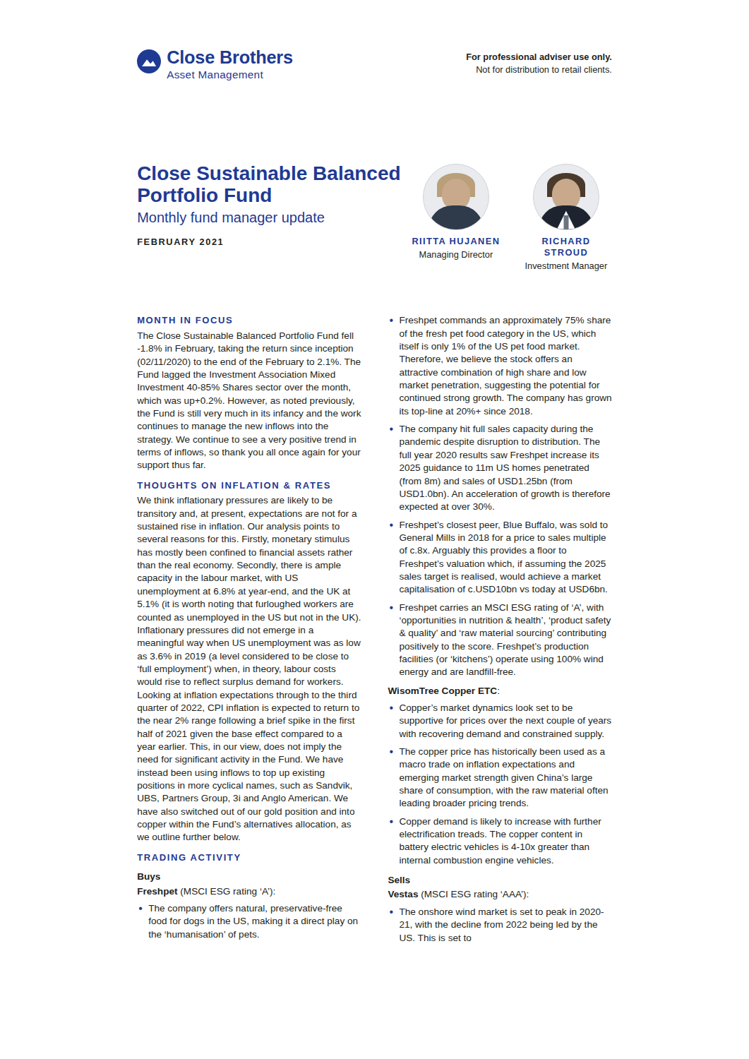Close Brothers
Asset Management
For professional adviser use only.
Not for distribution to retail clients.
Close Sustainable Balanced
Portfolio Fund
Monthly fund manager update
FEBRUARY 2021
RIITTA HUJANEN
Managing Director
RICHARD STROUD
Investment Manager
Month in focus
The Close Sustainable Balanced Portfolio Fund fell -1.8% in February, taking the return since inception (02/11/2020) to the end of the February to 2.1%. The Fund lagged the Investment Association Mixed Investment 40-85% Shares sector over the month, which was up+0.2%. However, as noted previously, the Fund is still very much in its infancy and the work continues to manage the new inflows into the strategy. We continue to see a very positive trend in terms of inflows, so thank you all once again for your support thus far.
Thoughts on inflation & rates
We think inflationary pressures are likely to be transitory and, at present, expectations are not for a sustained rise in inflation. Our analysis points to several reasons for this. Firstly, monetary stimulus has mostly been confined to financial assets rather than the real economy. Secondly, there is ample capacity in the labour market, with US unemployment at 6.8% at year-end, and the UK at 5.1% (it is worth noting that furloughed workers are counted as unemployed in the US but not in the UK). Inflationary pressures did not emerge in a meaningful way when US unemployment was as low as 3.6% in 2019 (a level considered to be close to ‘full employment’) when, in theory, labour costs would rise to reflect surplus demand for workers. Looking at inflation expectations through to the third quarter of 2022, CPI inflation is expected to return to the near 2% range following a brief spike in the first half of 2021 given the base effect compared to a year earlier. This, in our view, does not imply the need for significant activity in the Fund. We have instead been using inflows to top up existing positions in more cyclical names, such as Sandvik, UBS, Partners Group, 3i and Anglo American. We have also switched out of our gold position and into copper within the Fund’s alternatives allocation, as we outline further below.
Trading activity
Buys
Freshpet (MSCI ESG rating ‘A’):
The company offers natural, preservative-free food for dogs in the US, making it a direct play on the ‘humanisation’ of pets.
Freshpet commands an approximately 75% share of the fresh pet food category in the US, which itself is only 1% of the US pet food market. Therefore, we believe the stock offers an attractive combination of high share and low market penetration, suggesting the potential for continued strong growth. The company has grown its top-line at 20%+ since 2018.
The company hit full sales capacity during the pandemic despite disruption to distribution. The full year 2020 results saw Freshpet increase its 2025 guidance to 11m US homes penetrated (from 8m) and sales of USD1.25bn (from USD1.0bn). An acceleration of growth is therefore expected at over 30%.
Freshpet’s closest peer, Blue Buffalo, was sold to General Mills in 2018 for a price to sales multiple of c.8x. Arguably this provides a floor to Freshpet’s valuation which, if assuming the 2025 sales target is realised, would achieve a market capitalisation of c.USD10bn vs today at USD6bn.
Freshpet carries an MSCI ESG rating of ‘A’, with ‘opportunities in nutrition & health’, ‘product safety & quality’ and ‘raw material sourcing’ contributing positively to the score. Freshpet’s production facilities (or ‘kitchens’) operate using 100% wind energy and are landfill-free.
WisomTree Copper ETC:
Copper’s market dynamics look set to be supportive for prices over the next couple of years with recovering demand and constrained supply.
The copper price has historically been used as a macro trade on inflation expectations and emerging market strength given China’s large share of consumption, with the raw material often leading broader pricing trends.
Copper demand is likely to increase with further electrification treads. The copper content in battery electric vehicles is 4-10x greater than internal combustion engine vehicles.
Sells
Vestas (MSCI ESG rating ‘AAA’):
The onshore wind market is set to peak in 2020-21, with the decline from 2022 being led by the US. This is set to